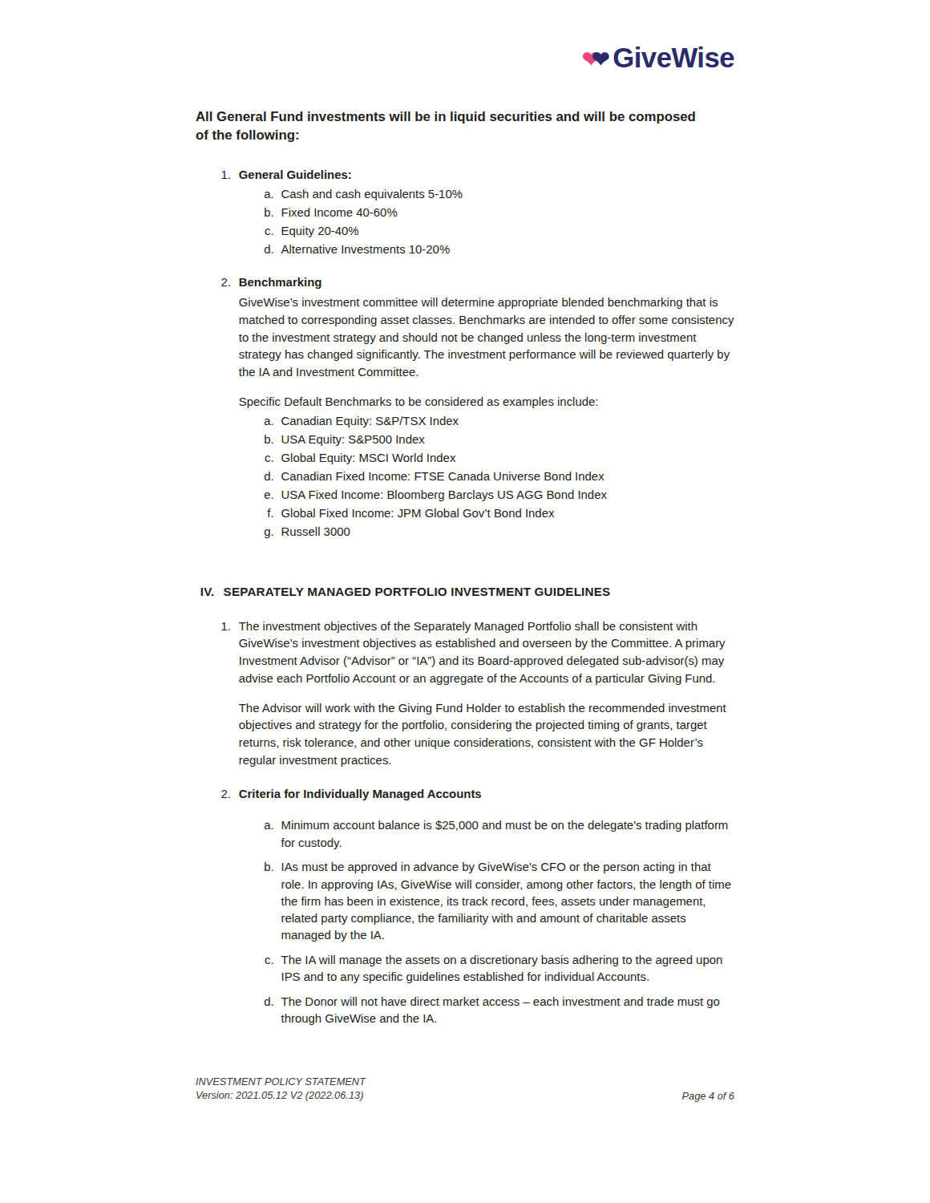❤❤GiveWise
All General Fund investments will be in liquid securities and will be composed of the following:
General Guidelines:
Cash and cash equivalents 5-10%
Fixed Income 40-60%
Equity 20-40%
Alternative Investments 10-20%
Benchmarking
GiveWise’s investment committee will determine appropriate blended benchmarking that is matched to corresponding asset classes. Benchmarks are intended to offer some consistency to the investment strategy and should not be changed unless the long-term investment strategy has changed significantly. The investment performance will be reviewed quarterly by the IA and Investment Committee.
Specific Default Benchmarks to be considered as examples include:
Canadian Equity: S&P/TSX Index
USA Equity: S&P500 Index
Global Equity: MSCI World Index
Canadian Fixed Income: FTSE Canada Universe Bond Index
USA Fixed Income: Bloomberg Barclays US AGG Bond Index
Global Fixed Income: JPM Global Gov’t Bond Index
Russell 3000
IV. SEPARATELY MANAGED PORTFOLIO INVESTMENT GUIDELINES
The investment objectives of the Separately Managed Portfolio shall be consistent with GiveWise’s investment objectives as established and overseen by the Committee. A primary Investment Advisor (“Advisor” or “IA”) and its Board-approved delegated sub-advisor(s) may advise each Portfolio Account or an aggregate of the Accounts of a particular Giving Fund.
The Advisor will work with the Giving Fund Holder to establish the recommended investment objectives and strategy for the portfolio, considering the projected timing of grants, target returns, risk tolerance, and other unique considerations, consistent with the GF Holder’s regular investment practices.
Criteria for Individually Managed Accounts
Minimum account balance is $25,000 and must be on the delegate's trading platform for custody.
IAs must be approved in advance by GiveWise's CFO or the person acting in that role. In approving IAs, GiveWise will consider, among other factors, the length of time the firm has been in existence, its track record, fees, assets under management, related party compliance, the familiarity with and amount of charitable assets managed by the IA.
The IA will manage the assets on a discretionary basis adhering to the agreed upon IPS and to any specific guidelines established for individual Accounts.
The Donor will not have direct market access – each investment and trade must go through GiveWise and the IA.
INVESTMENT POLICY STATEMENT
Version: 2021.05.12 V2 (2022.06.13)
Page 4 of 6